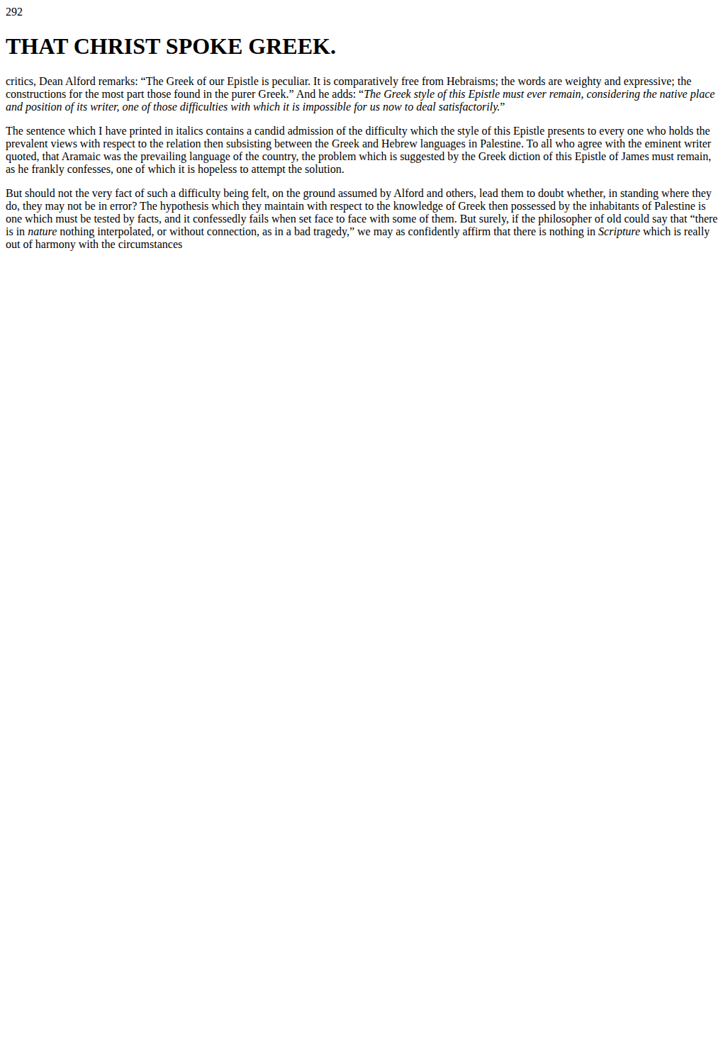292
THAT CHRIST SPOKE GREEK.
critics, Dean Alford remarks: “The Greek of our Epistle is peculiar. It is comparatively free from Hebraisms; the words are weighty and expressive; the constructions for the most part those found in the purer Greek.” And he adds: “The Greek style of this Epistle must ever remain, considering the native place and position of its writer, one of those difficulties with which it is impossible for us now to deal satisfactorily.”
The sentence which I have printed in italics contains a candid admission of the difficulty which the style of this Epistle presents to every one who holds the prevalent views with respect to the relation then subsisting between the Greek and Hebrew languages in Palestine. To all who agree with the eminent writer quoted, that Aramaic was the prevailing language of the country, the problem which is suggested by the Greek diction of this Epistle of James must remain, as he frankly confesses, one of which it is hopeless to attempt the solution.
But should not the very fact of such a difficulty being felt, on the ground assumed by Alford and others, lead them to doubt whether, in standing where they do, they may not be in error? The hypothesis which they maintain with respect to the knowledge of Greek then possessed by the inhabitants of Palestine is one which must be tested by facts, and it confessedly fails when set face to face with some of them. But surely, if the philosopher of old could say that “there is in nature nothing interpolated, or without connection, as in a bad tragedy,” we may as confidently affirm that there is nothing in Scripture which is really out of harmony with the circumstances